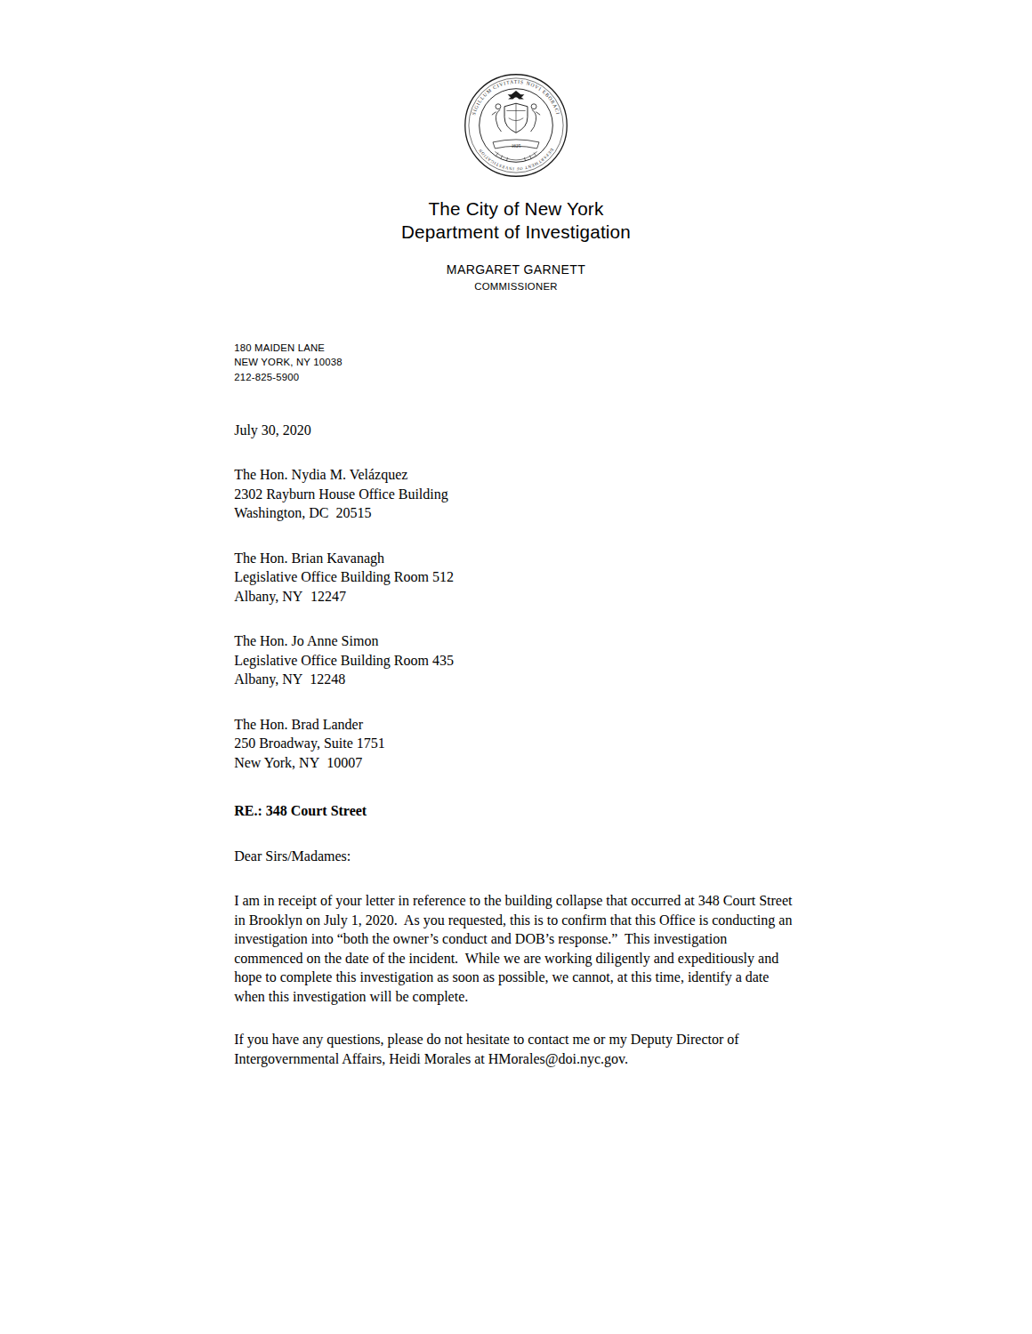SIGILLUM CIVITATIS NOVI EBORACI DEPARTMENT OF INVESTIGATION 1625
The City of New York
Department of Investigation
MARGARET GARNETT
COMMISSIONER
180 MAIDEN LANE
NEW YORK, NY 10038
212-825-5900
July 30, 2020
The Hon. Nydia M. Velázquez
2302 Rayburn House Office Building
Washington, DC 20515
The Hon. Brian Kavanagh
Legislative Office Building Room 512
Albany, NY 12247
The Hon. Jo Anne Simon
Legislative Office Building Room 435
Albany, NY 12248
The Hon. Brad Lander
250 Broadway, Suite 1751
New York, NY 10007
RE.: 348 Court Street
Dear Sirs/Madames:
I am in receipt of your letter in reference to the building collapse that occurred at 348 Court Street in Brooklyn on July 1, 2020. As you requested, this is to confirm that this Office is conducting an investigation into “both the owner’s conduct and DOB’s response.” This investigation commenced on the date of the incident. While we are working diligently and expeditiously and hope to complete this investigation as soon as possible, we cannot, at this time, identify a date when this investigation will be complete.
If you have any questions, please do not hesitate to contact me or my Deputy Director of Intergovernmental Affairs, Heidi Morales at HMorales@doi.nyc.gov.